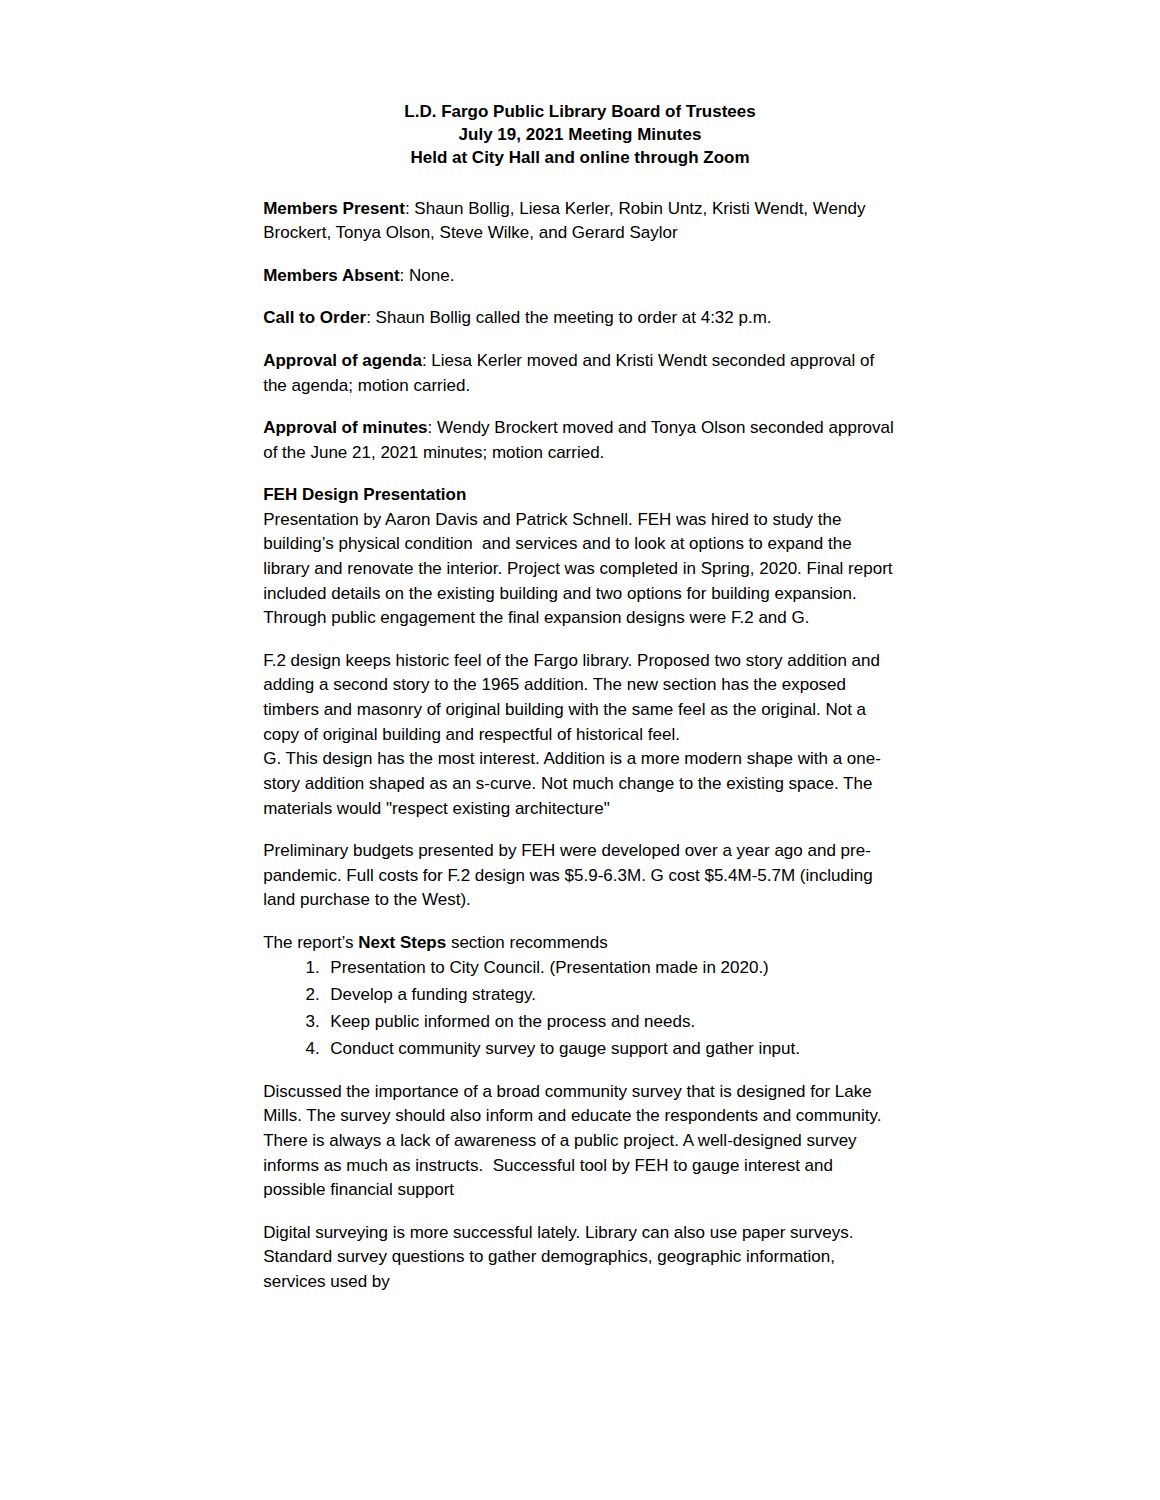L.D. Fargo Public Library Board of Trustees July 19, 2021 Meeting Minutes Held at City Hall and online through Zoom
Members Present: Shaun Bollig, Liesa Kerler, Robin Untz, Kristi Wendt, Wendy Brockert, Tonya Olson, Steve Wilke, and Gerard Saylor
Members Absent: None.
Call to Order: Shaun Bollig called the meeting to order at 4:32 p.m.
Approval of agenda: Liesa Kerler moved and Kristi Wendt seconded approval of the agenda; motion carried.
Approval of minutes: Wendy Brockert moved and Tonya Olson seconded approval of the June 21, 2021 minutes; motion carried.
FEH Design Presentation
Presentation by Aaron Davis and Patrick Schnell. FEH was hired to study the building’s physical condition and services and to look at options to expand the library and renovate the interior. Project was completed in Spring, 2020. Final report included details on the existing building and two options for building expansion. Through public engagement the final expansion designs were F.2 and G.
F.2 design keeps historic feel of the Fargo library. Proposed two story addition and adding a second story to the 1965 addition. The new section has the exposed timbers and masonry of original building with the same feel as the original. Not a copy of original building and respectful of historical feel.
G. This design has the most interest. Addition is a more modern shape with a one-story addition shaped as an s-curve. Not much change to the existing space. The materials would "respect existing architecture"
Preliminary budgets presented by FEH were developed over a year ago and pre-pandemic. Full costs for F.2 design was $5.9-6.3M. G cost $5.4M-5.7M (including land purchase to the West).
The report’s Next Steps section recommends
Presentation to City Council. (Presentation made in 2020.)
Develop a funding strategy.
Keep public informed on the process and needs.
Conduct community survey to gauge support and gather input.
Discussed the importance of a broad community survey that is designed for Lake Mills. The survey should also inform and educate the respondents and community. There is always a lack of awareness of a public project. A well-designed survey informs as much as instructs. Successful tool by FEH to gauge interest and possible financial support
Digital surveying is more successful lately. Library can also use paper surveys. Standard survey questions to gather demographics, geographic information, services used by